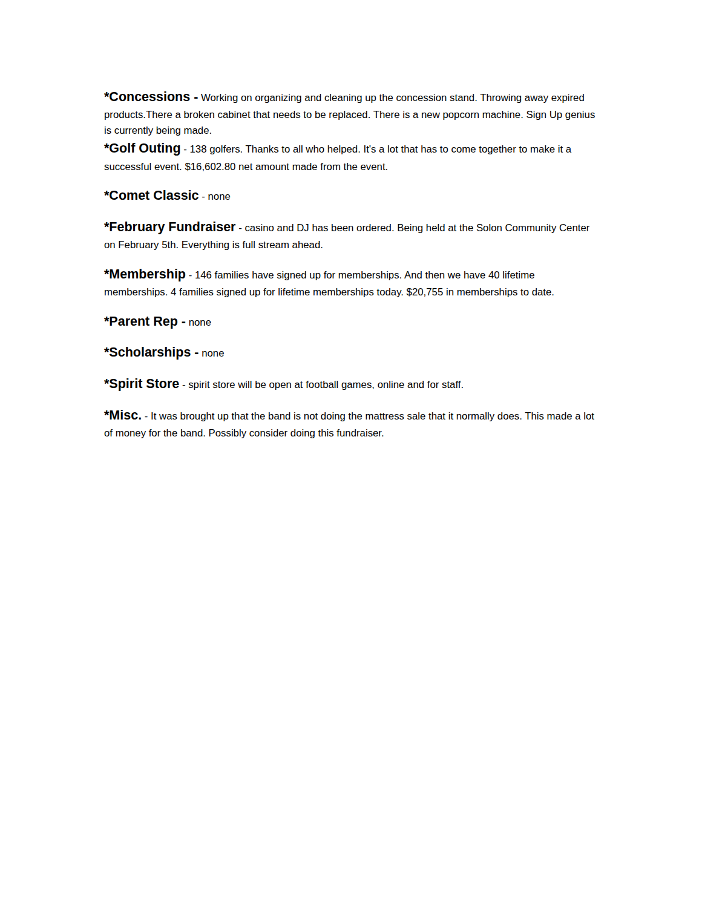*Concessions - Working on organizing and cleaning up the concession stand. Throwing away expired products.There a broken cabinet that needs to be replaced. There is a new popcorn machine. Sign Up genius is currently being made.
*Golf Outing - 138 golfers. Thanks to all who helped. It's a lot that has to come together to make it a successful event. $16,602.80 net amount made from the event.
*Comet Classic - none
*February Fundraiser - casino and DJ has been ordered. Being held at the Solon Community Center on February 5th. Everything is full stream ahead.
*Membership - 146 families have signed up for memberships. And then we have 40 lifetime memberships. 4 families signed up for lifetime memberships today. $20,755 in memberships to date.
*Parent Rep - none
*Scholarships - none
*Spirit Store - spirit store will be open at football games, online and for staff.
*Misc. - It was brought up that the band is not doing the mattress sale that it normally does. This made a lot of money for the band. Possibly consider doing this fundraiser.